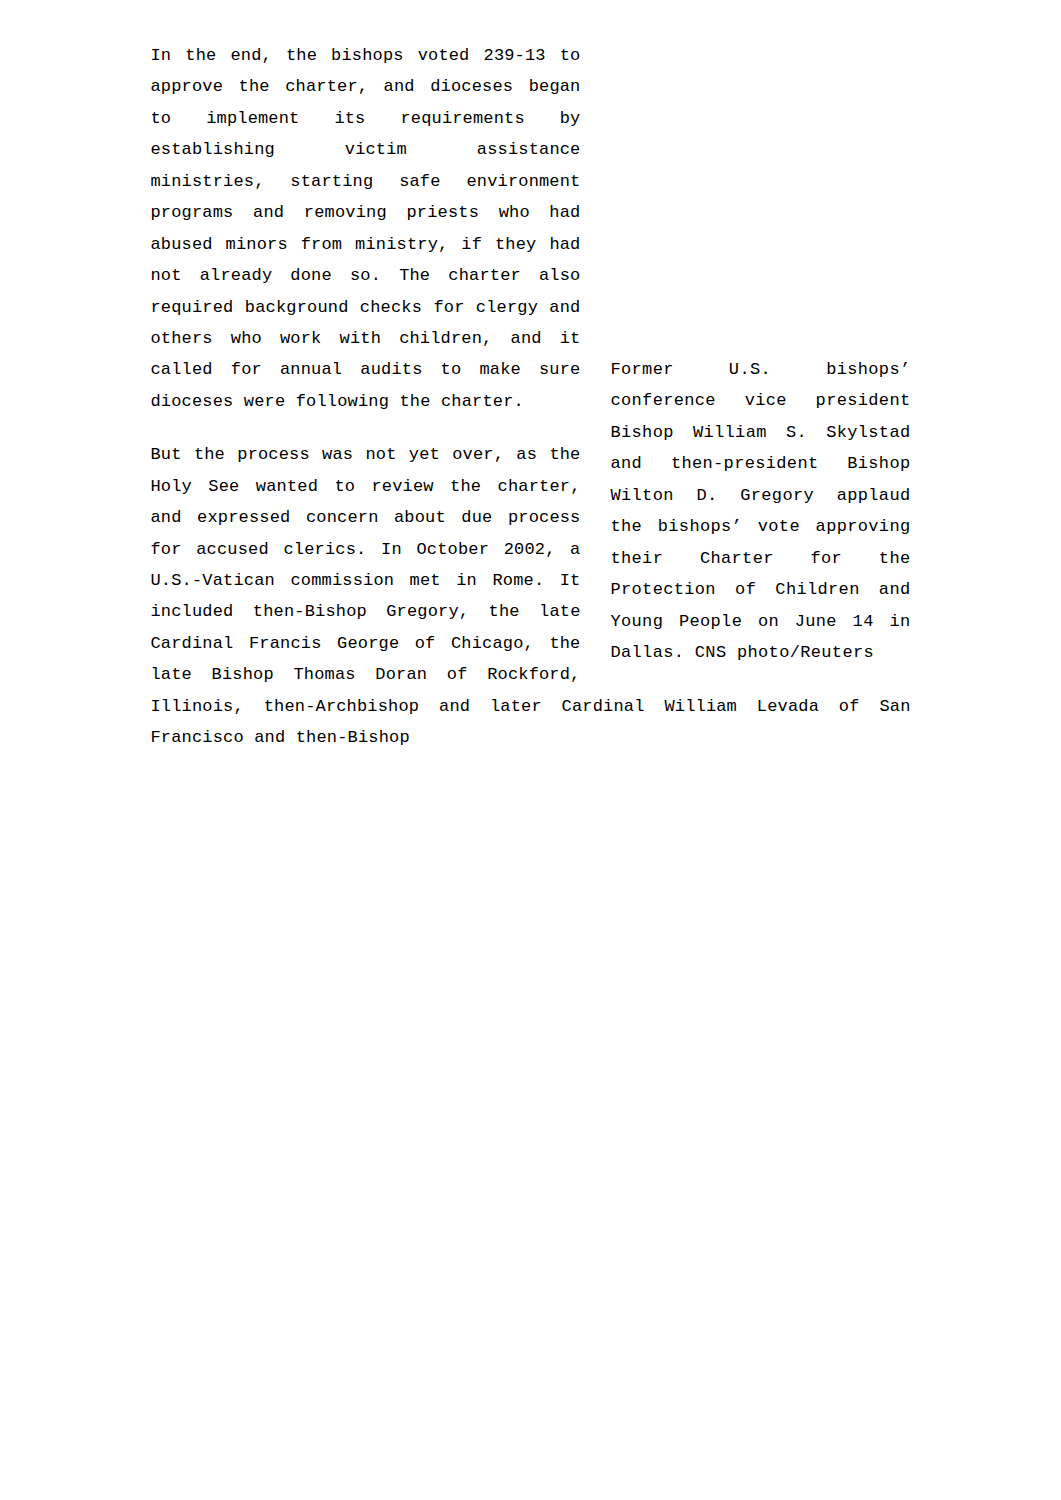Former U.S. bishops’ conference vice president Bishop William S. Skylstad and then-president Bishop Wilton D. Gregory applaud the bishops’ vote approving their Charter for the Protection of Children and Young People on June 14 in Dallas. CNS photo/Reuters
In the end, the bishops voted 239-13 to approve the charter, and dioceses began to implement its requirements by establishing victim assistance ministries, starting safe environment programs and removing priests who had abused minors from ministry, if they had not already done so. The charter also required background checks for clergy and others who work with children, and it called for annual audits to make sure dioceses were following the charter.
But the process was not yet over, as the Holy See wanted to review the charter, and expressed concern about due process for accused clerics. In October 2002, a U.S.-Vatican commission met in Rome. It included then-Bishop Gregory, the late Cardinal Francis George of Chicago, the late Bishop Thomas Doran of Rockford, Illinois, then-Archbishop and later Cardinal William Levada of San Francisco and then-Bishop